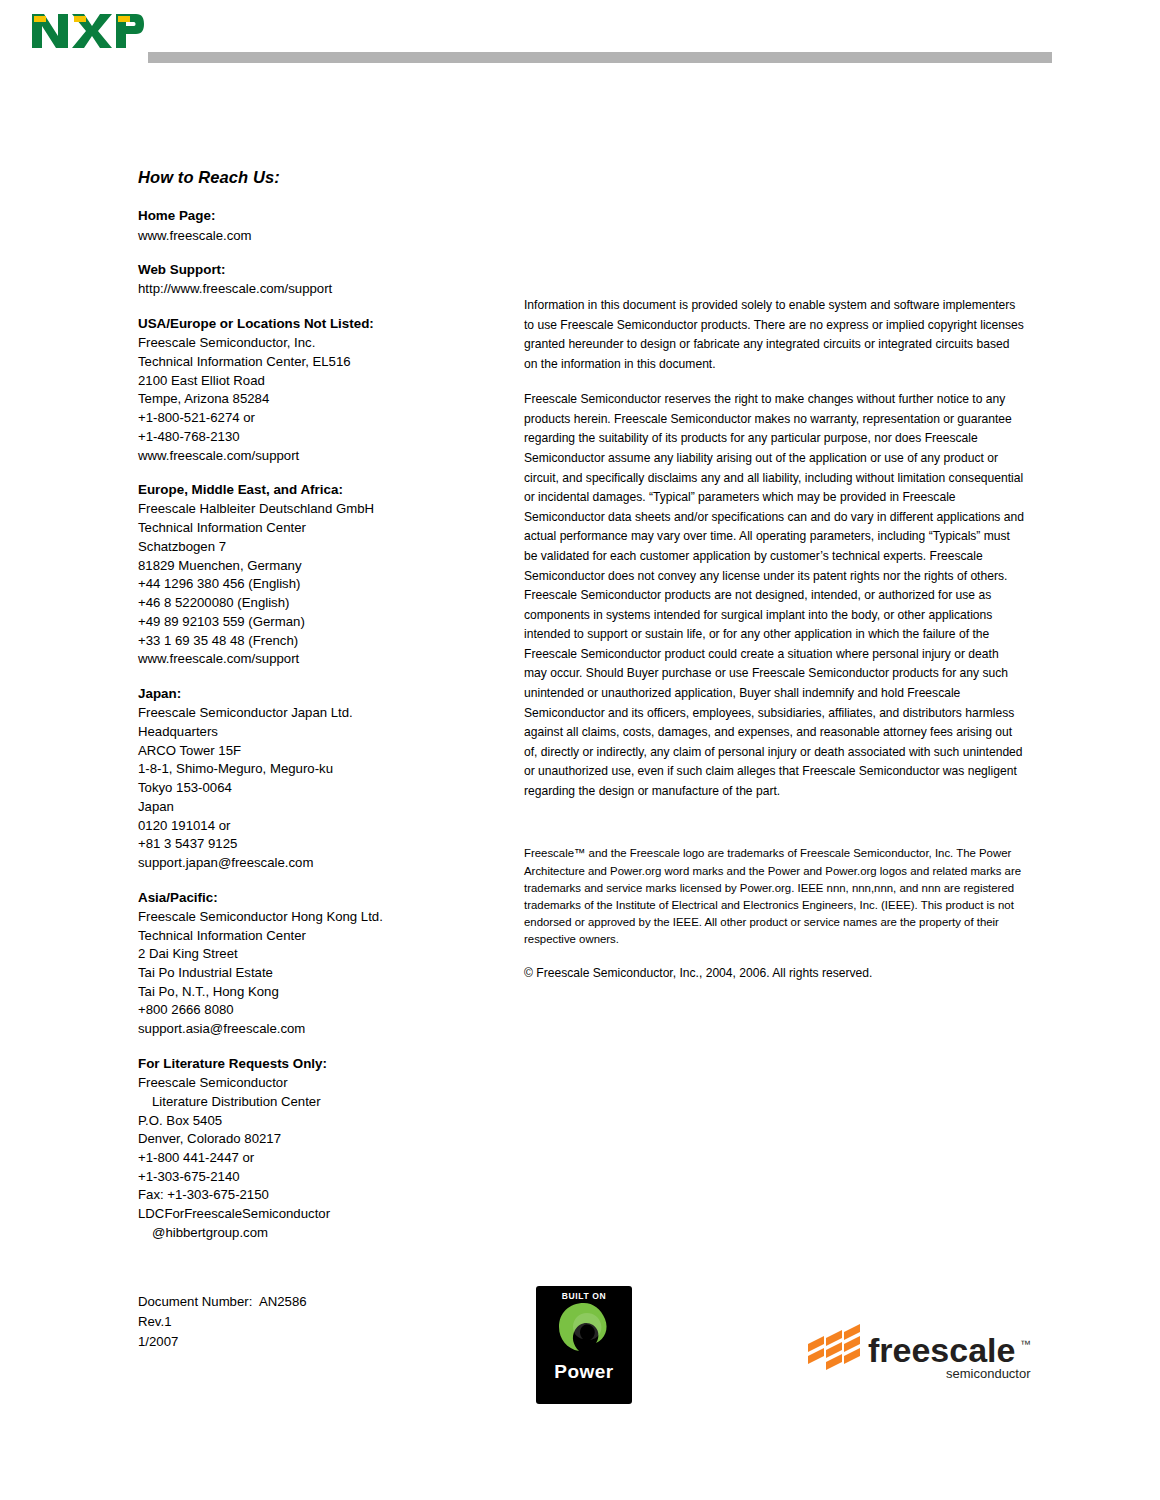How to Reach Us:
Home Page:
www.freescale.com
Web Support:
http://www.freescale.com/support
USA/Europe or Locations Not Listed:
Freescale Semiconductor, Inc.
Technical Information Center, EL516
2100 East Elliot Road
Tempe, Arizona 85284
+1-800-521-6274 or
+1-480-768-2130
www.freescale.com/support
Europe, Middle East, and Africa:
Freescale Halbleiter Deutschland GmbH
Technical Information Center
Schatzbogen 7
81829 Muenchen, Germany
+44 1296 380 456 (English)
+46 8 52200080 (English)
+49 89 92103 559 (German)
+33 1 69 35 48 48 (French)
www.freescale.com/support
Japan:
Freescale Semiconductor Japan Ltd.
Headquarters
ARCO Tower 15F
1-8-1, Shimo-Meguro, Meguro-ku
Tokyo 153-0064
Japan
0120 191014 or
+81 3 5437 9125
support.japan@freescale.com
Asia/Pacific:
Freescale Semiconductor Hong Kong Ltd.
Technical Information Center
2 Dai King Street
Tai Po Industrial Estate
Tai Po, N.T., Hong Kong
+800 2666 8080
support.asia@freescale.com
For Literature Requests Only:
Freescale Semiconductor
Literature Distribution Center P.O. Box 5405
Denver, Colorado 80217
+1-800 441-2447 or
+1-303-675-2140
Fax: +1-303-675-2150
LDCForFreescaleSemiconductor
@hibbertgroup.com
Information in this document is provided solely to enable system and software implementers to use Freescale Semiconductor products. There are no express or implied copyright licenses granted hereunder to design or fabricate any integrated circuits or integrated circuits based on the information in this document.
Freescale Semiconductor reserves the right to make changes without further notice to any products herein. Freescale Semiconductor makes no warranty, representation or guarantee regarding the suitability of its products for any particular purpose, nor does Freescale Semiconductor assume any liability arising out of the application or use of any product or circuit, and specifically disclaims any and all liability, including without limitation consequential or incidental damages. “Typical” parameters which may be provided in Freescale Semiconductor data sheets and/or specifications can and do vary in different applications and actual performance may vary over time. All operating parameters, including “Typicals” must be validated for each customer application by customer’s technical experts. Freescale Semiconductor does not convey any license under its patent rights nor the rights of others. Freescale Semiconductor products are not designed, intended, or authorized for use as components in systems intended for surgical implant into the body, or other applications intended to support or sustain life, or for any other application in which the failure of the Freescale Semiconductor product could create a situation where personal injury or death may occur. Should Buyer purchase or use Freescale Semiconductor products for any such unintended or unauthorized application, Buyer shall indemnify and hold Freescale Semiconductor and its officers, employees, subsidiaries, affiliates, and distributors harmless against all claims, costs, damages, and expenses, and reasonable attorney fees arising out of, directly or indirectly, any claim of personal injury or death associated with such unintended or unauthorized use, even if such claim alleges that Freescale Semiconductor was negligent regarding the design or manufacture of the part.
Freescale™ and the Freescale logo are trademarks of Freescale Semiconductor, Inc. The Power Architecture and Power.org word marks and the Power and Power.org logos and related marks are trademarks and service marks licensed by Power.org. IEEE nnn, nnn,nnn, and nnn are registered trademarks of the Institute of Electrical and Electronics Engineers, Inc. (IEEE). This product is not endorsed or approved by the IEEE. All other product or service names are the property of their respective owners.
© Freescale Semiconductor, Inc., 2004, 2006. All rights reserved.
Document Number: AN2586
Rev.1
1/2007
BUILT ON
Power
freescale ™ semiconductor